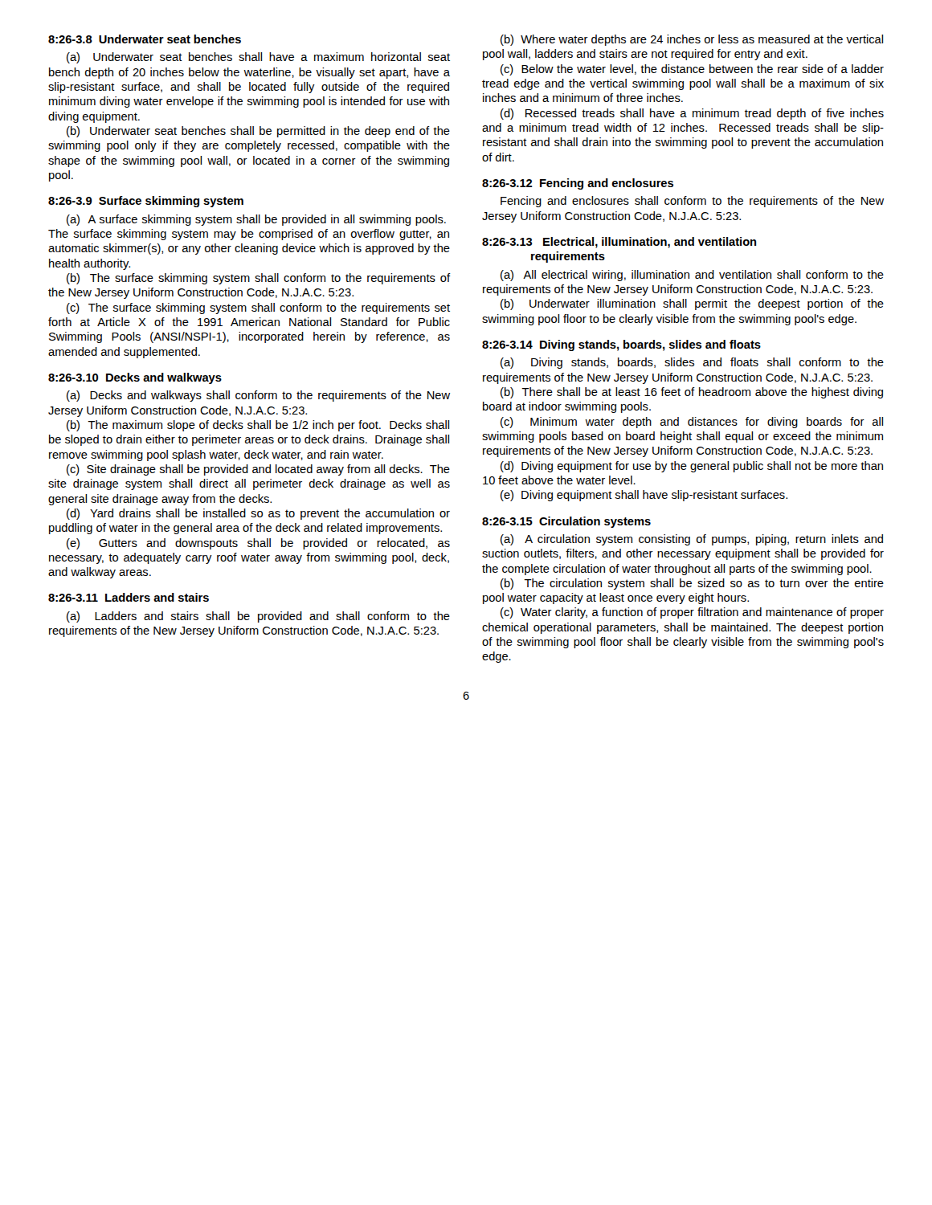8:26-3.8 Underwater seat benches
(a) Underwater seat benches shall have a maximum horizontal seat bench depth of 20 inches below the waterline, be visually set apart, have a slip-resistant surface, and shall be located fully outside of the required minimum diving water envelope if the swimming pool is intended for use with diving equipment.
(b) Underwater seat benches shall be permitted in the deep end of the swimming pool only if they are completely recessed, compatible with the shape of the swimming pool wall, or located in a corner of the swimming pool.
8:26-3.9 Surface skimming system
(a) A surface skimming system shall be provided in all swimming pools. The surface skimming system may be comprised of an overflow gutter, an automatic skimmer(s), or any other cleaning device which is approved by the health authority.
(b) The surface skimming system shall conform to the requirements of the New Jersey Uniform Construction Code, N.J.A.C. 5:23.
(c) The surface skimming system shall conform to the requirements set forth at Article X of the 1991 American National Standard for Public Swimming Pools (ANSI/NSPI-1), incorporated herein by reference, as amended and supplemented.
8:26-3.10 Decks and walkways
(a) Decks and walkways shall conform to the requirements of the New Jersey Uniform Construction Code, N.J.A.C. 5:23.
(b) The maximum slope of decks shall be 1/2 inch per foot. Decks shall be sloped to drain either to perimeter areas or to deck drains. Drainage shall remove swimming pool splash water, deck water, and rain water.
(c) Site drainage shall be provided and located away from all decks. The site drainage system shall direct all perimeter deck drainage as well as general site drainage away from the decks.
(d) Yard drains shall be installed so as to prevent the accumulation or puddling of water in the general area of the deck and related improvements.
(e) Gutters and downspouts shall be provided or relocated, as necessary, to adequately carry roof water away from swimming pool, deck, and walkway areas.
8:26-3.11 Ladders and stairs
(a) Ladders and stairs shall be provided and shall conform to the requirements of the New Jersey Uniform Construction Code, N.J.A.C. 5:23.
(b) Where water depths are 24 inches or less as measured at the vertical pool wall, ladders and stairs are not required for entry and exit.
(c) Below the water level, the distance between the rear side of a ladder tread edge and the vertical swimming pool wall shall be a maximum of six inches and a minimum of three inches.
(d) Recessed treads shall have a minimum tread depth of five inches and a minimum tread width of 12 inches. Recessed treads shall be slip-resistant and shall drain into the swimming pool to prevent the accumulation of dirt.
8:26-3.12 Fencing and enclosures
Fencing and enclosures shall conform to the requirements of the New Jersey Uniform Construction Code, N.J.A.C. 5:23.
8:26-3.13 Electrical, illumination, and ventilation requirements
(a) All electrical wiring, illumination and ventilation shall conform to the requirements of the New Jersey Uniform Construction Code, N.J.A.C. 5:23.
(b) Underwater illumination shall permit the deepest portion of the swimming pool floor to be clearly visible from the swimming pool's edge.
8:26-3.14 Diving stands, boards, slides and floats
(a) Diving stands, boards, slides and floats shall conform to the requirements of the New Jersey Uniform Construction Code, N.J.A.C. 5:23.
(b) There shall be at least 16 feet of headroom above the highest diving board at indoor swimming pools.
(c) Minimum water depth and distances for diving boards for all swimming pools based on board height shall equal or exceed the minimum requirements of the New Jersey Uniform Construction Code, N.J.A.C. 5:23.
(d) Diving equipment for use by the general public shall not be more than 10 feet above the water level.
(e) Diving equipment shall have slip-resistant surfaces.
8:26-3.15 Circulation systems
(a) A circulation system consisting of pumps, piping, return inlets and suction outlets, filters, and other necessary equipment shall be provided for the complete circulation of water throughout all parts of the swimming pool.
(b) The circulation system shall be sized so as to turn over the entire pool water capacity at least once every eight hours.
(c) Water clarity, a function of proper filtration and maintenance of proper chemical operational parameters, shall be maintained. The deepest portion of the swimming pool floor shall be clearly visible from the swimming pool's edge.
6